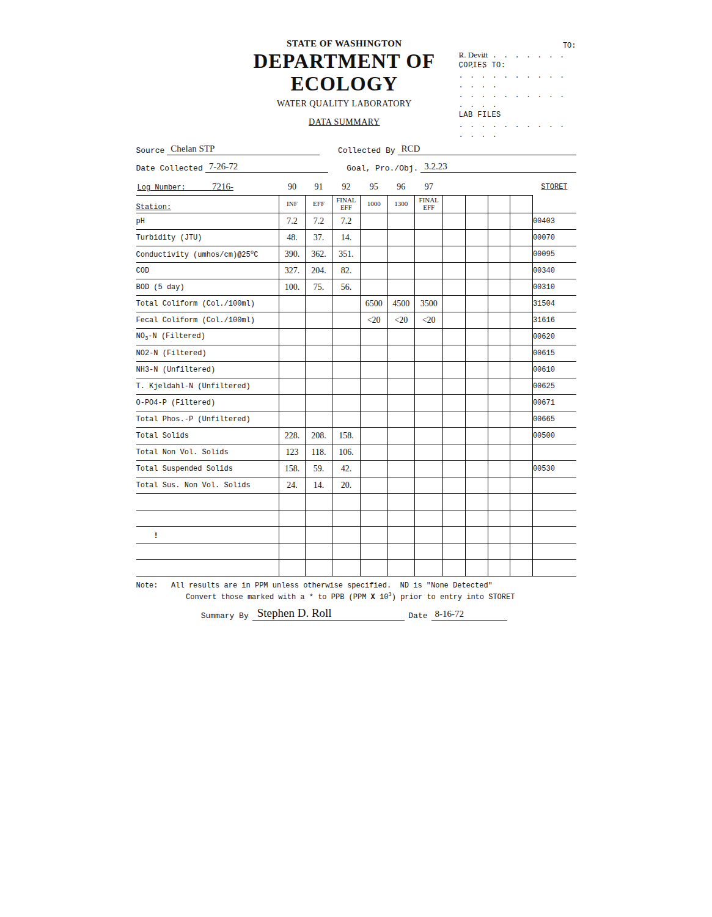STATE OF WASHINGTON
DEPARTMENT OF ECOLOGY
WATER QUALITY LABORATORY
DATA SUMMARY
TO:
R. Devitt. . . . . . . . . . . . .
COPIES TO:
. . . . . . . . . . . . . .
. . . . . . . . . . . . . .
LAB FILES
. . . . . . . . . . . . . .
Source Chelan STP Collected By RCD
Date Collected 7-26-72 Goal, Pro./Obj. 3.2.23
| Log Number: 7216- | 90 | 91 | 92 | 95 | 96 | 97 | | | | | STORET |
| Station: | INF | EFF | FINAL EFF | 1000 | 1300 | FINAL EFF | | | | | |
| pH | 7.2 | 7.2 | 7.2 | | | | | | | | 00403 |
| Turbidity (JTU) | 48. | 37. | 14. | | | | | | | | 00070 |
| Conductivity (umhos/cm)@25 o C | 390. | 362. | 351. | | | | | | | | 00095 |
| COD | 327. | 204. | 82. | | | | | | | | 00340 |
| BOD (5 day) | 100. | 75. | 56. | | | | | | | | 00310 |
| Total Coliform (Col./100ml) | | | | 6500 | 4500 | 3500 | | | | | 31504 |
| Fecal Coliform (Col./100ml) | | | | <20 | <20 | <20 | | | | | 31616 |
| NO 3 -N (Filtered) | | | | | | | | | | | 00620 |
| NO2-N (Filtered) | | | | | | | | | | | 00615 |
| NH3-N (Unfiltered) | | | | | | | | | | | 00610 |
| T. Kjeldahl-N (Unfiltered) | | | | | | | | | | | 00625 |
| O-PO4-P (Filtered) | | | | | | | | | | | 00671 |
| Total Phos.-P (Unfiltered) | | | | | | | | | | | 00665 |
| Total Solids | 228. | 208. | 158. | | | | | | | | 00500 |
| Total Non Vol. Solids | 123 | 118. | 106. | | | | | | | | |
| Total Suspended Solids | 158. | 59. | 42. | | | | | | | | 00530 |
| Total Sus. Non Vol. Solids | 24. | 14. | 20. | | | | | | | | |
| ! | | | | | | | | | | | |
Note: All results are in PPM unless otherwise specified. ND is "None Detected"
Convert those marked with a * to PPB (PPM X 103) prior to entry into STORET
Summary By Stephen D. Roll Date 8-16-72